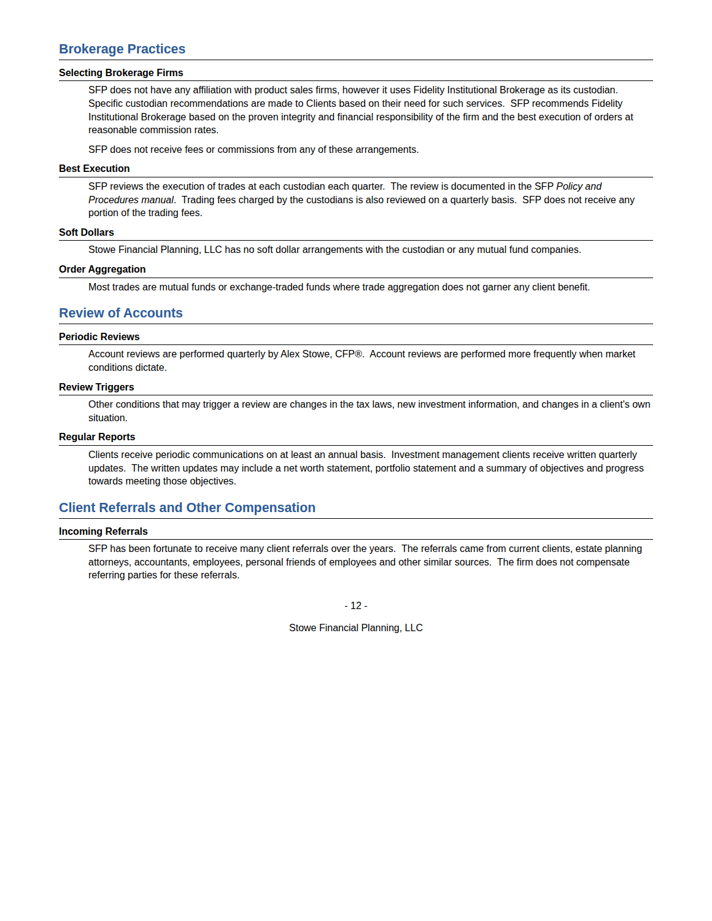Brokerage Practices
Selecting Brokerage Firms
SFP does not have any affiliation with product sales firms, however it uses Fidelity Institutional Brokerage as its custodian. Specific custodian recommendations are made to Clients based on their need for such services. SFP recommends Fidelity Institutional Brokerage based on the proven integrity and financial responsibility of the firm and the best execution of orders at reasonable commission rates.
SFP does not receive fees or commissions from any of these arrangements.
Best Execution
SFP reviews the execution of trades at each custodian each quarter. The review is documented in the SFP Policy and Procedures manual. Trading fees charged by the custodians is also reviewed on a quarterly basis. SFP does not receive any portion of the trading fees.
Soft Dollars
Stowe Financial Planning, LLC has no soft dollar arrangements with the custodian or any mutual fund companies.
Order Aggregation
Most trades are mutual funds or exchange-traded funds where trade aggregation does not garner any client benefit.
Review of Accounts
Periodic Reviews
Account reviews are performed quarterly by Alex Stowe, CFP®. Account reviews are performed more frequently when market conditions dictate.
Review Triggers
Other conditions that may trigger a review are changes in the tax laws, new investment information, and changes in a client's own situation.
Regular Reports
Clients receive periodic communications on at least an annual basis. Investment management clients receive written quarterly updates. The written updates may include a net worth statement, portfolio statement and a summary of objectives and progress towards meeting those objectives.
Client Referrals and Other Compensation
Incoming Referrals
SFP has been fortunate to receive many client referrals over the years. The referrals came from current clients, estate planning attorneys, accountants, employees, personal friends of employees and other similar sources. The firm does not compensate referring parties for these referrals.
- 12 -
Stowe Financial Planning, LLC